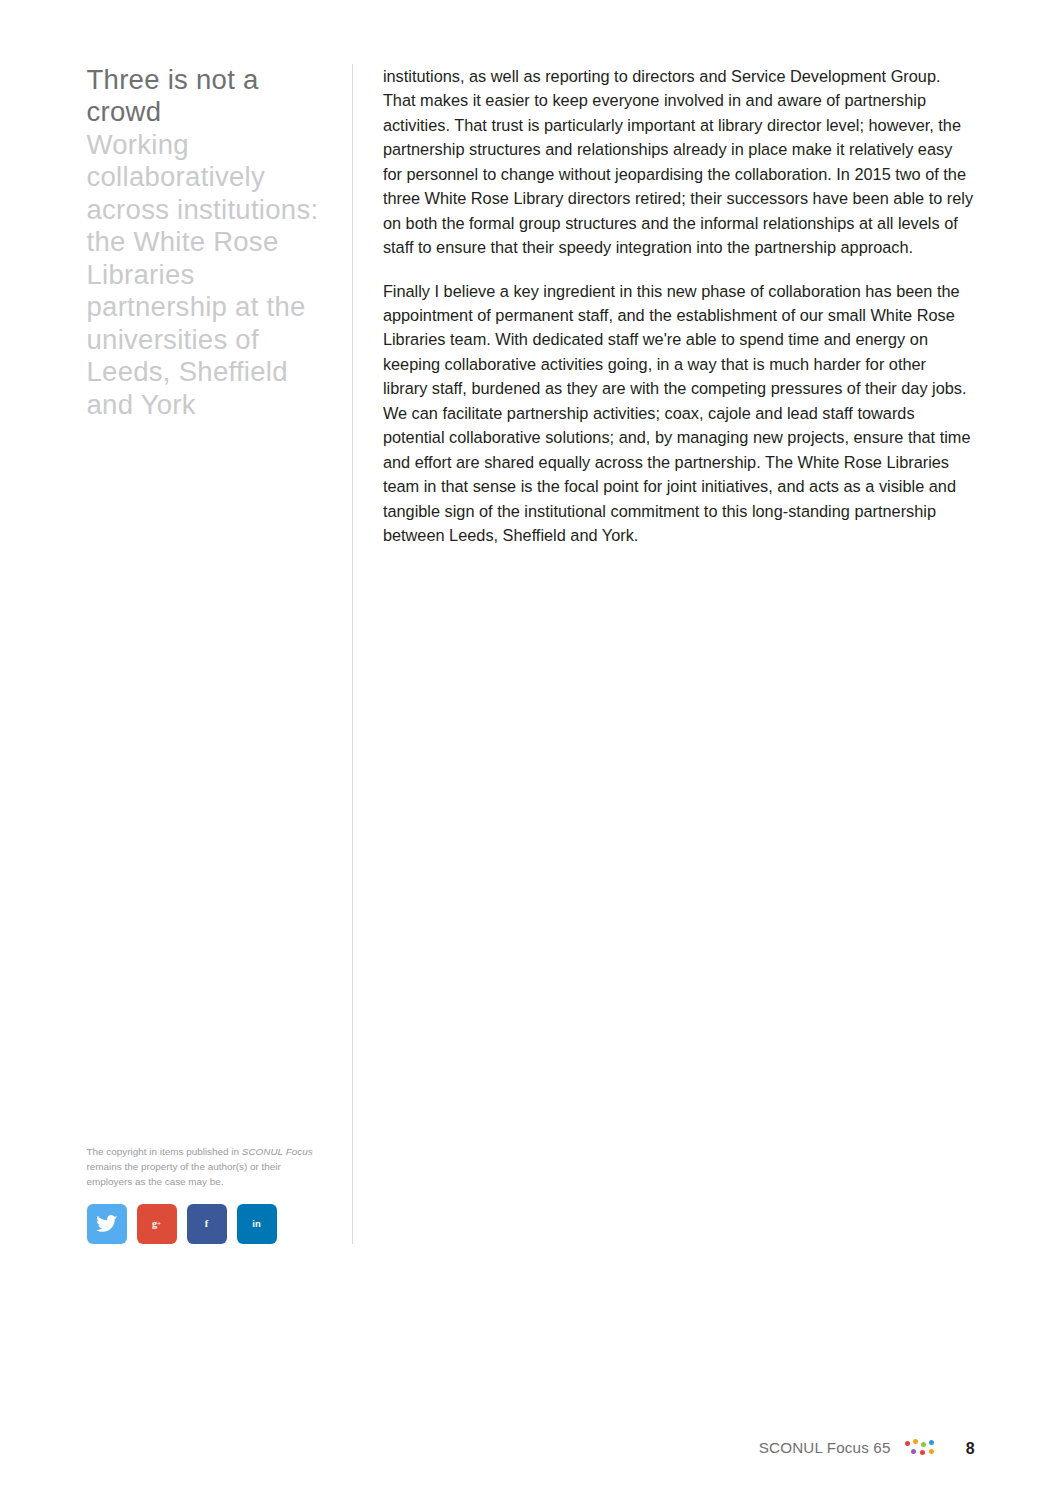Three is not a crowd Working collaboratively across institutions: the White Rose Libraries partnership at the universities of Leeds, Sheffield and York
The copyright in items published in SCONUL Focus remains the property of the author(s) or their employers as the case may be.
g+ f in
institutions, as well as reporting to directors and Service Development Group. That makes it easier to keep everyone involved in and aware of partnership activities. That trust is particularly important at library director level; however, the partnership structures and relationships already in place make it relatively easy for personnel to change without jeopardising the collaboration. In 2015 two of the three White Rose Library directors retired; their successors have been able to rely on both the formal group structures and the informal relationships at all levels of staff to ensure that their speedy integration into the partnership approach.
Finally I believe a key ingredient in this new phase of collaboration has been the appointment of permanent staff, and the establishment of our small White Rose Libraries team. With dedicated staff we're able to spend time and energy on keeping collaborative activities going, in a way that is much harder for other library staff, burdened as they are with the competing pressures of their day jobs. We can facilitate partnership activities; coax, cajole and lead staff towards potential collaborative solutions; and, by managing new projects, ensure that time and effort are shared equally across the partnership. The White Rose Libraries team in that sense is the focal point for joint initiatives, and acts as a visible and tangible sign of the institutional commitment to this long-standing partnership between Leeds, Sheffield and York.
SCONUL Focus 65 8